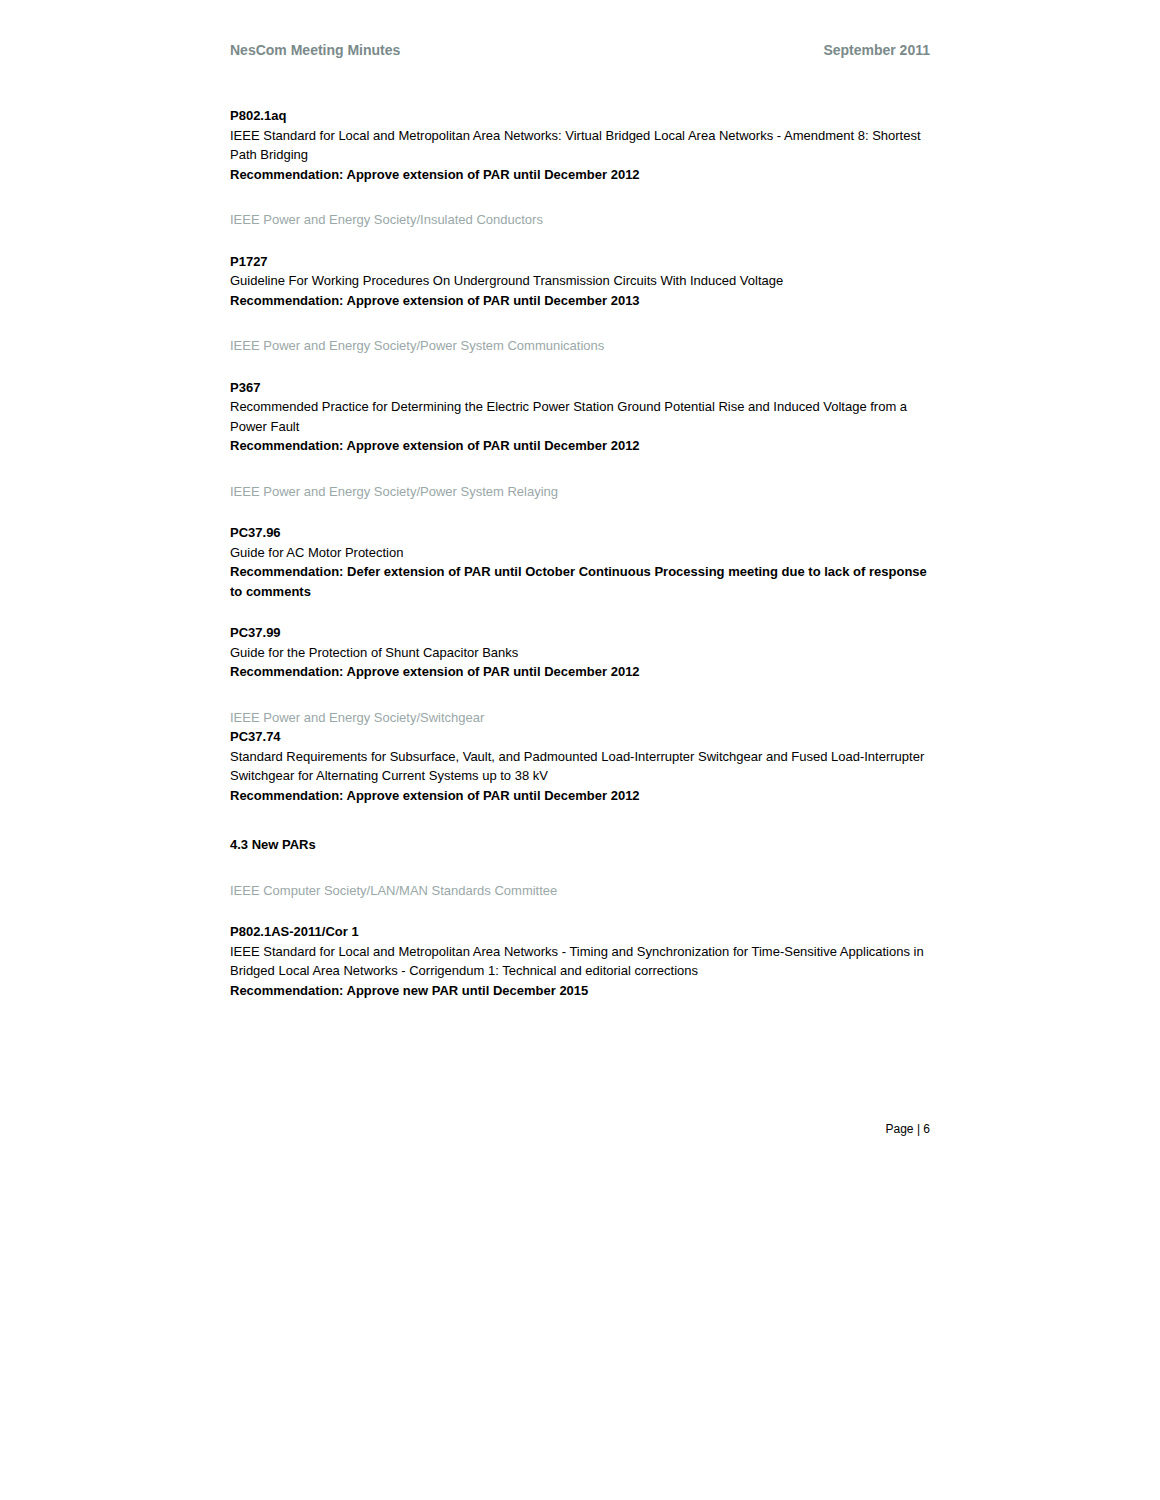NesCom Meeting Minutes September 2011
P802.1aq
IEEE Standard for Local and Metropolitan Area Networks: Virtual Bridged Local Area Networks - Amendment 8: Shortest Path Bridging
Recommendation: Approve extension of PAR until December 2012
IEEE Power and Energy Society/Insulated Conductors
P1727
Guideline For Working Procedures On Underground Transmission Circuits With Induced Voltage
Recommendation: Approve extension of PAR until December 2013
IEEE Power and Energy Society/Power System Communications
P367
Recommended Practice for Determining the Electric Power Station Ground Potential Rise and Induced Voltage from a Power Fault
Recommendation: Approve extension of PAR until December 2012
IEEE Power and Energy Society/Power System Relaying
PC37.96
Guide for AC Motor Protection
Recommendation: Defer extension of PAR until October Continuous Processing meeting due to lack of response to comments
PC37.99
Guide for the Protection of Shunt Capacitor Banks
Recommendation: Approve extension of PAR until December 2012
IEEE Power and Energy Society/Switchgear
PC37.74
Standard Requirements for Subsurface, Vault, and Padmounted Load-Interrupter Switchgear and Fused Load-Interrupter Switchgear for Alternating Current Systems up to 38 kV
Recommendation: Approve extension of PAR until December 2012
4.3 New PARs
IEEE Computer Society/LAN/MAN Standards Committee
P802.1AS-2011/Cor 1
IEEE Standard for Local and Metropolitan Area Networks - Timing and Synchronization for Time-Sensitive Applications in Bridged Local Area Networks - Corrigendum 1: Technical and editorial corrections
Recommendation: Approve new PAR until December 2015
Page | 6